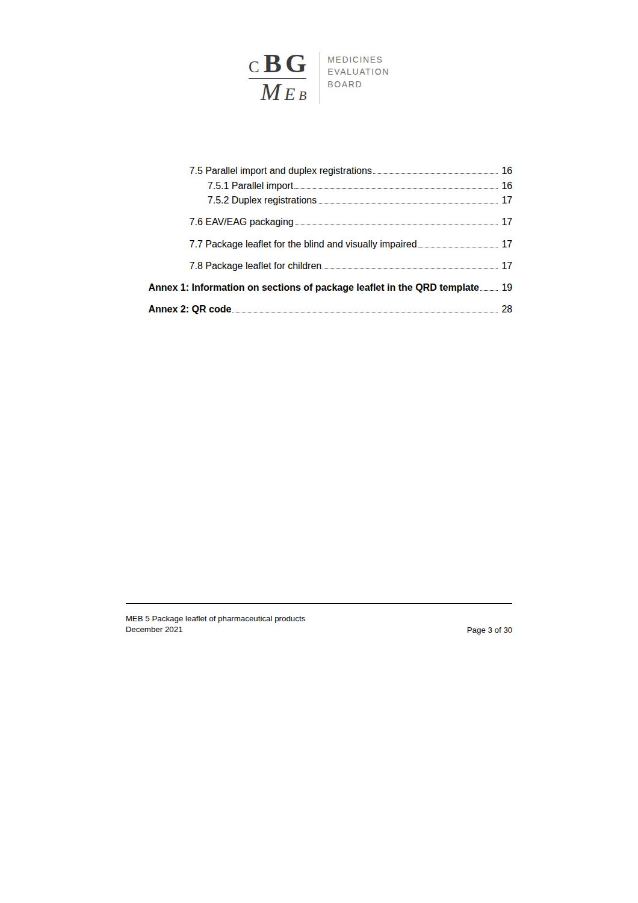C B G
M E B
Medicines
Evaluation
Board
7.5 Parallel import and duplex registrations 16
7.5.1 Parallel import 16
7.5.2 Duplex registrations 17
7.6 EAV/EAG packaging 17
7.7 Package leaflet for the blind and visually impaired 17
7.8 Package leaflet for children 17
Annex 1: Information on sections of package leaflet in the QRD template 19
Annex 2: QR code 28
MEB 5 Package leaflet of pharmaceutical products
December 2021
Page 3 of 30